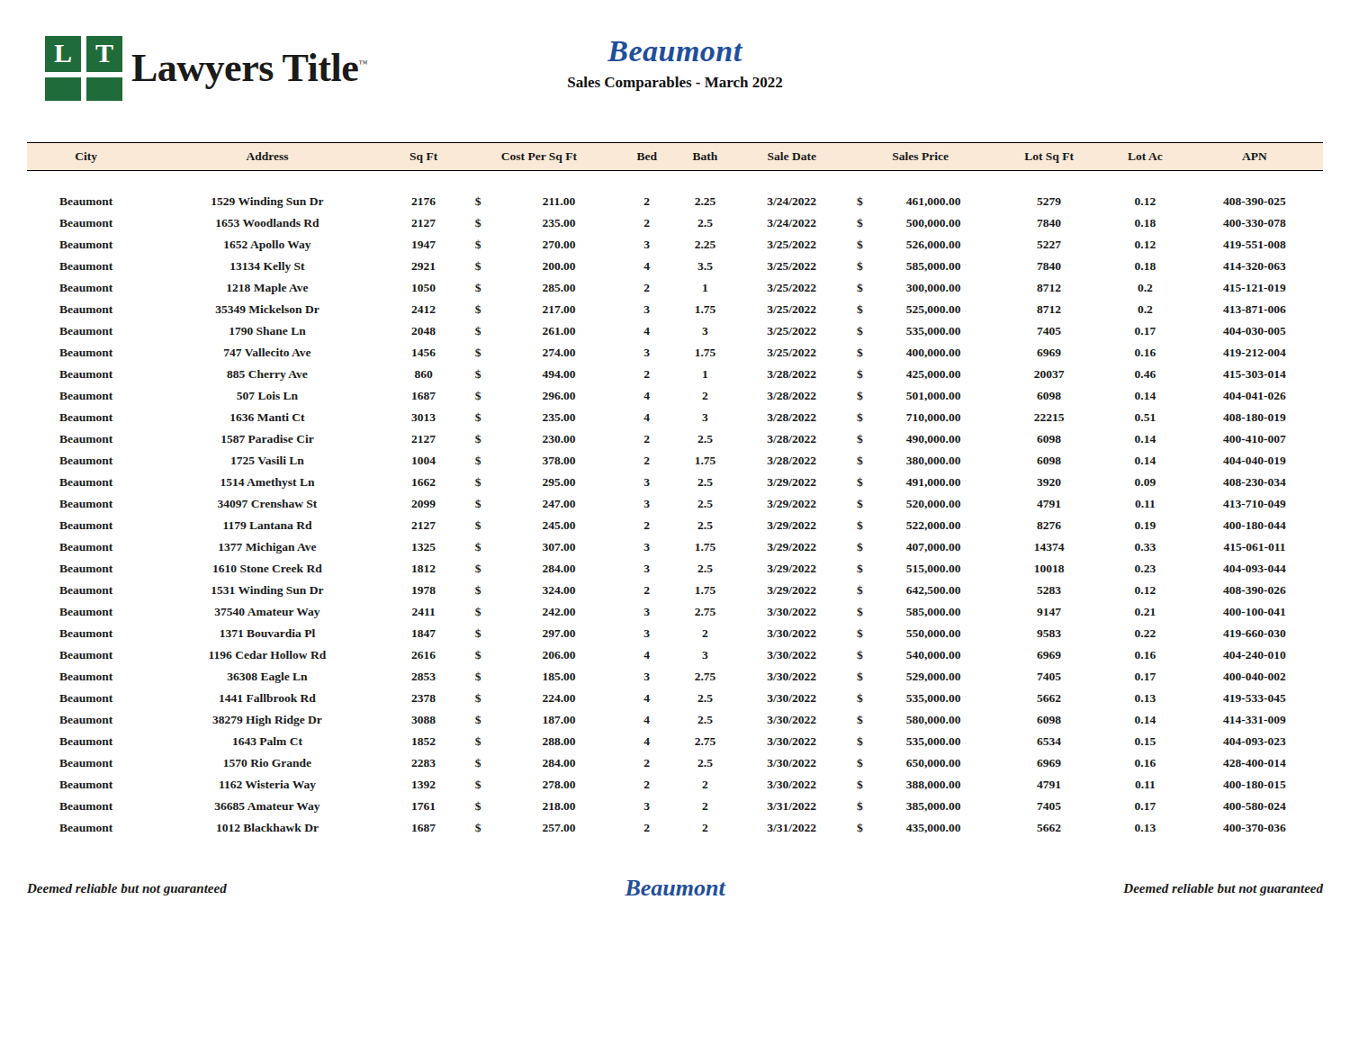L T
Lawyers Title™
Beaumont
Sales Comparables - March 2022
| City | Address | Sq Ft | Cost Per Sq Ft | Bed | Bath | Sale Date | Sales Price | Lot Sq Ft | Lot Ac | APN |
| --- | --- | --- | --- | --- | --- | --- | --- | --- | --- | --- |
| Beaumont | 1529 Winding Sun Dr | 2176 | $ | 211.00 | 2 | 2.25 | 3/24/2022 | $ | 461,000.00 | 5279 | 0.12 | 408-390-025 |
| Beaumont | 1653 Woodlands Rd | 2127 | $ | 235.00 | 2 | 2.5 | 3/24/2022 | $ | 500,000.00 | 7840 | 0.18 | 400-330-078 |
| Beaumont | 1652 Apollo Way | 1947 | $ | 270.00 | 3 | 2.25 | 3/25/2022 | $ | 526,000.00 | 5227 | 0.12 | 419-551-008 |
| Beaumont | 13134 Kelly St | 2921 | $ | 200.00 | 4 | 3.5 | 3/25/2022 | $ | 585,000.00 | 7840 | 0.18 | 414-320-063 |
| Beaumont | 1218 Maple Ave | 1050 | $ | 285.00 | 2 | 1 | 3/25/2022 | $ | 300,000.00 | 8712 | 0.2 | 415-121-019 |
| Beaumont | 35349 Mickelson Dr | 2412 | $ | 217.00 | 3 | 1.75 | 3/25/2022 | $ | 525,000.00 | 8712 | 0.2 | 413-871-006 |
| Beaumont | 1790 Shane Ln | 2048 | $ | 261.00 | 4 | 3 | 3/25/2022 | $ | 535,000.00 | 7405 | 0.17 | 404-030-005 |
| Beaumont | 747 Vallecito Ave | 1456 | $ | 274.00 | 3 | 1.75 | 3/25/2022 | $ | 400,000.00 | 6969 | 0.16 | 419-212-004 |
| Beaumont | 885 Cherry Ave | 860 | $ | 494.00 | 2 | 1 | 3/28/2022 | $ | 425,000.00 | 20037 | 0.46 | 415-303-014 |
| Beaumont | 507 Lois Ln | 1687 | $ | 296.00 | 4 | 2 | 3/28/2022 | $ | 501,000.00 | 6098 | 0.14 | 404-041-026 |
| Beaumont | 1636 Manti Ct | 3013 | $ | 235.00 | 4 | 3 | 3/28/2022 | $ | 710,000.00 | 22215 | 0.51 | 408-180-019 |
| Beaumont | 1587 Paradise Cir | 2127 | $ | 230.00 | 2 | 2.5 | 3/28/2022 | $ | 490,000.00 | 6098 | 0.14 | 400-410-007 |
| Beaumont | 1725 Vasili Ln | 1004 | $ | 378.00 | 2 | 1.75 | 3/28/2022 | $ | 380,000.00 | 6098 | 0.14 | 404-040-019 |
| Beaumont | 1514 Amethyst Ln | 1662 | $ | 295.00 | 3 | 2.5 | 3/29/2022 | $ | 491,000.00 | 3920 | 0.09 | 408-230-034 |
| Beaumont | 34097 Crenshaw St | 2099 | $ | 247.00 | 3 | 2.5 | 3/29/2022 | $ | 520,000.00 | 4791 | 0.11 | 413-710-049 |
| Beaumont | 1179 Lantana Rd | 2127 | $ | 245.00 | 2 | 2.5 | 3/29/2022 | $ | 522,000.00 | 8276 | 0.19 | 400-180-044 |
| Beaumont | 1377 Michigan Ave | 1325 | $ | 307.00 | 3 | 1.75 | 3/29/2022 | $ | 407,000.00 | 14374 | 0.33 | 415-061-011 |
| Beaumont | 1610 Stone Creek Rd | 1812 | $ | 284.00 | 3 | 2.5 | 3/29/2022 | $ | 515,000.00 | 10018 | 0.23 | 404-093-044 |
| Beaumont | 1531 Winding Sun Dr | 1978 | $ | 324.00 | 2 | 1.75 | 3/29/2022 | $ | 642,500.00 | 5283 | 0.12 | 408-390-026 |
| Beaumont | 37540 Amateur Way | 2411 | $ | 242.00 | 3 | 2.75 | 3/30/2022 | $ | 585,000.00 | 9147 | 0.21 | 400-100-041 |
| Beaumont | 1371 Bouvardia Pl | 1847 | $ | 297.00 | 3 | 2 | 3/30/2022 | $ | 550,000.00 | 9583 | 0.22 | 419-660-030 |
| Beaumont | 1196 Cedar Hollow Rd | 2616 | $ | 206.00 | 4 | 3 | 3/30/2022 | $ | 540,000.00 | 6969 | 0.16 | 404-240-010 |
| Beaumont | 36308 Eagle Ln | 2853 | $ | 185.00 | 3 | 2.75 | 3/30/2022 | $ | 529,000.00 | 7405 | 0.17 | 400-040-002 |
| Beaumont | 1441 Fallbrook Rd | 2378 | $ | 224.00 | 4 | 2.5 | 3/30/2022 | $ | 535,000.00 | 5662 | 0.13 | 419-533-045 |
| Beaumont | 38279 High Ridge Dr | 3088 | $ | 187.00 | 4 | 2.5 | 3/30/2022 | $ | 580,000.00 | 6098 | 0.14 | 414-331-009 |
| Beaumont | 1643 Palm Ct | 1852 | $ | 288.00 | 4 | 2.75 | 3/30/2022 | $ | 535,000.00 | 6534 | 0.15 | 404-093-023 |
| Beaumont | 1570 Rio Grande | 2283 | $ | 284.00 | 2 | 2.5 | 3/30/2022 | $ | 650,000.00 | 6969 | 0.16 | 428-400-014 |
| Beaumont | 1162 Wisteria Way | 1392 | $ | 278.00 | 2 | 2 | 3/30/2022 | $ | 388,000.00 | 4791 | 0.11 | 400-180-015 |
| Beaumont | 36685 Amateur Way | 1761 | $ | 218.00 | 3 | 2 | 3/31/2022 | $ | 385,000.00 | 7405 | 0.17 | 400-580-024 |
| Beaumont | 1012 Blackhawk Dr | 1687 | $ | 257.00 | 2 | 2 | 3/31/2022 | $ | 435,000.00 | 5662 | 0.13 | 400-370-036 |
Deemed reliable but not guaranteed
Beaumont
Deemed reliable but not guaranteed